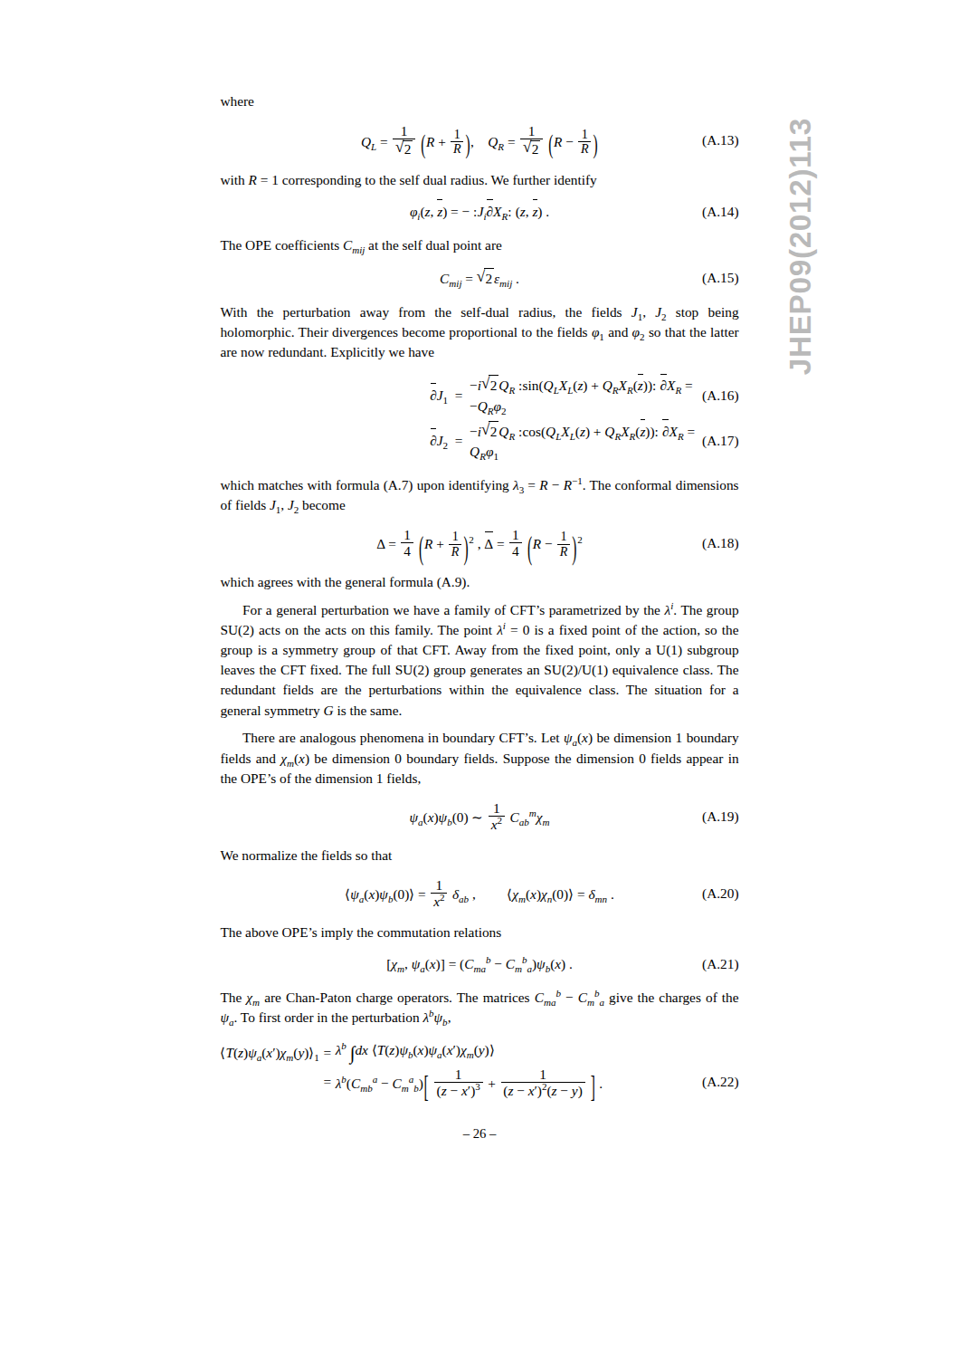JHEP09(2012)113
where
QL = 12 (R + 1 R), QR = 12 (R − 1 R)
(A.13)
with R = 1 corresponding to the self dual radius. We further identify
φi(z, z) = − : Ji∂XR: (z, z) .
(A.14)
The OPE coefficients Cmij at the self dual point are
Cmij = 2 εmij .
(A.15)
With the perturbation away from the self-dual radius, the fields J1, J2 stop being holomorphic. Their divergences become proportional to the fields φ1 and φ2 so that the latter are now redundant. Explicitly we have
∂J1
=
−i 2 QR : sin(QLXL(z) + QRXR(z)): ∂XR = −QRφ2
(A.16)
∂J2
=
−i 2 QR : cos(QLXL(z) + QRXR(z)): ∂XR = QRφ1
(A.17)
which matches with formula (A.7) upon identifying λ3 = R − R−1. The conformal dimensions of fields J1, J2 become
Δ = 14 (R + 1 R)2 , Δ = 14 (R − 1 R)2
(A.18)
which agrees with the general formula (A.9).
For a general perturbation we have a family of CFT’s parametrized by the λi. The group SU(2) acts on the acts on this family. The point λi = 0 is a fixed point of the action, so the group is a symmetry group of that CFT. Away from the fixed point, only a U(1) subgroup leaves the CFT fixed. The full SU(2) group generates an SU(2)/U(1) equivalence class. The redundant fields are the perturbations within the equivalence class. The situation for a general symmetry G is the same.
There are analogous phenomena in boundary CFT’s. Let ψa(x) be dimension 1 boundary fields and χm(x) be dimension 0 boundary fields. Suppose the dimension 0 fields appear in the OPE’s of the dimension 1 fields,
ψa(x)ψb(0) ∼ 1 x2 Cabmχm
(A.19)
We normalize the fields so that
⟨ψa(x)ψb(0)⟩ = 1 x2 δab , ⟨χm(x)χn(0)⟩ = δmn .
(A.20)
The above OPE’s imply the commutation relations
[χm, ψa(x)] = (Cmab − Cmba)ψb(x) .
(A.21)
The χm are Chan-Paton charge operators. The matrices Cmab − Cmba give the charges of the ψa. To first order in the perturbation λbψb,
⟨T(z)ψa(x′)χm(y)⟩1
=
λb ∫dx ⟨T(z)ψb(x)ψa(x′)χm(y)⟩
=
λb(Cmba − Cmab)[ 1(z − x′)3 + 1(z − x′)2(z − y) ] .
(A.22)
– 26 –